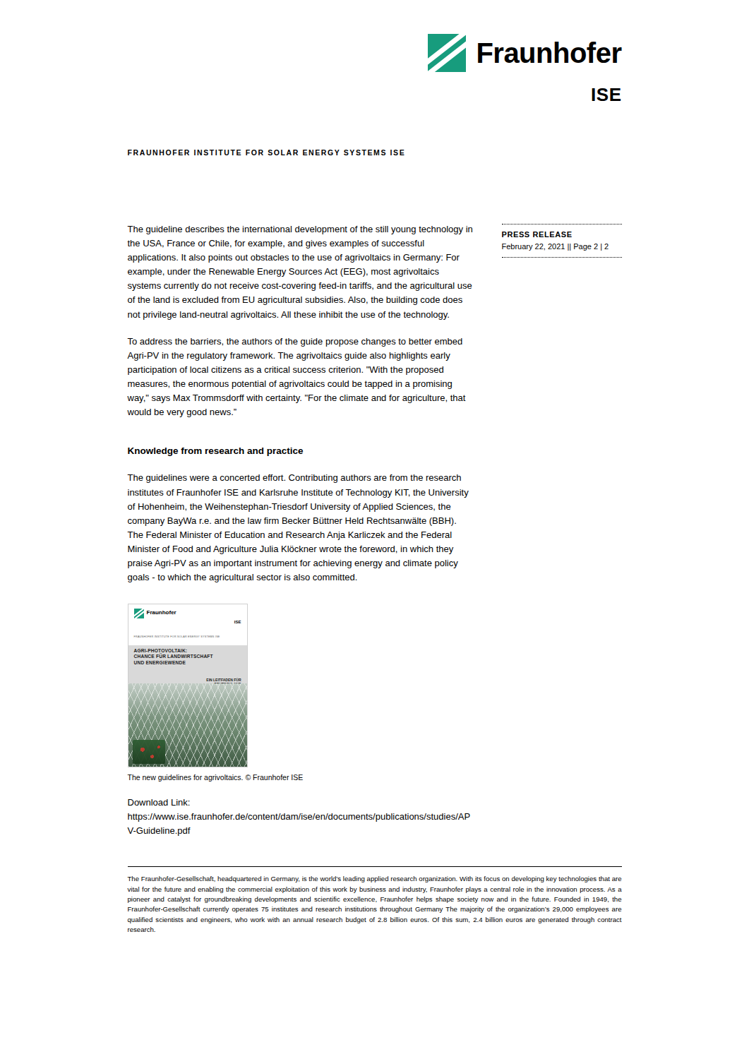Fraunhofer
ISE
FRAUNHOFER INSTITUTE FOR SOLAR ENERGY SYSTEMS ISE
The guideline describes the international development of the still young technology in the USA, France or Chile, for example, and gives examples of successful applications. It also points out obstacles to the use of agrivoltaics in Germany: For example, under the Renewable Energy Sources Act (EEG), most agrivoltaics systems currently do not receive cost-covering feed-in tariffs, and the agricultural use of the land is excluded from EU agricultural subsidies. Also, the building code does not privilege land-neutral agrivoltaics. All these inhibit the use of the technology.
To address the barriers, the authors of the guide propose changes to better embed Agri-PV in the regulatory framework. The agrivoltaics guide also highlights early participation of local citizens as a critical success criterion. "With the proposed measures, the enormous potential of agrivoltaics could be tapped in a promising way," says Max Trommsdorff with certainty. "For the climate and for agriculture, that would be very good news.”
Knowledge from research and practice
The guidelines were a concerted effort. Contributing authors are from the research institutes of Fraunhofer ISE and Karlsruhe Institute of Technology KIT, the University of Hohenheim, the Weihenstephan-Triesdorf University of Applied Sciences, the company BayWa r.e. and the law firm Becker Büttner Held Rechtsanwälte (BBH). The Federal Minister of Education and Research Anja Karliczek and the Federal Minister of Food and Agriculture Julia Klöckner wrote the foreword, in which they praise Agri-PV as an important instrument for achieving energy and climate policy goals - to which the agricultural sector is also committed.
Fraunhofer
ISE
FRAUNHOFER INSTITUTE FOR SOLAR ENERGY SYSTEMS ISE
AGRI-PHOTOVOLTAIK:
CHANCE FÜR LANDWIRTSCHAFT
UND ENERGIEWENDE
EIN LEITFADEN FÜR
DEUTSCHLAND
The new guidelines for agrivoltaics. © Fraunhofer ISE
Download Link:
https://www.ise.fraunhofer.de/content/dam/ise/en/documents/publications/studies/APV-Guideline.pdf
PRESS RELEASE
February 22, 2021 || Page 2 | 2
The Fraunhofer-Gesellschaft, headquartered in Germany, is the world’s leading applied research organization. With its focus on developing key technologies that are vital for the future and enabling the commercial exploitation of this work by business and industry, Fraunhofer plays a central role in the innovation process. As a pioneer and catalyst for groundbreaking developments and scientific excellence, Fraunhofer helps shape society now and in the future. Founded in 1949, the Fraunhofer-Gesellschaft currently operates 75 institutes and research institutions throughout Germany The majority of the organization’s 29,000 employees are qualified scientists and engineers, who work with an annual research budget of 2.8 billion euros. Of this sum, 2.4 billion euros are generated through contract research.